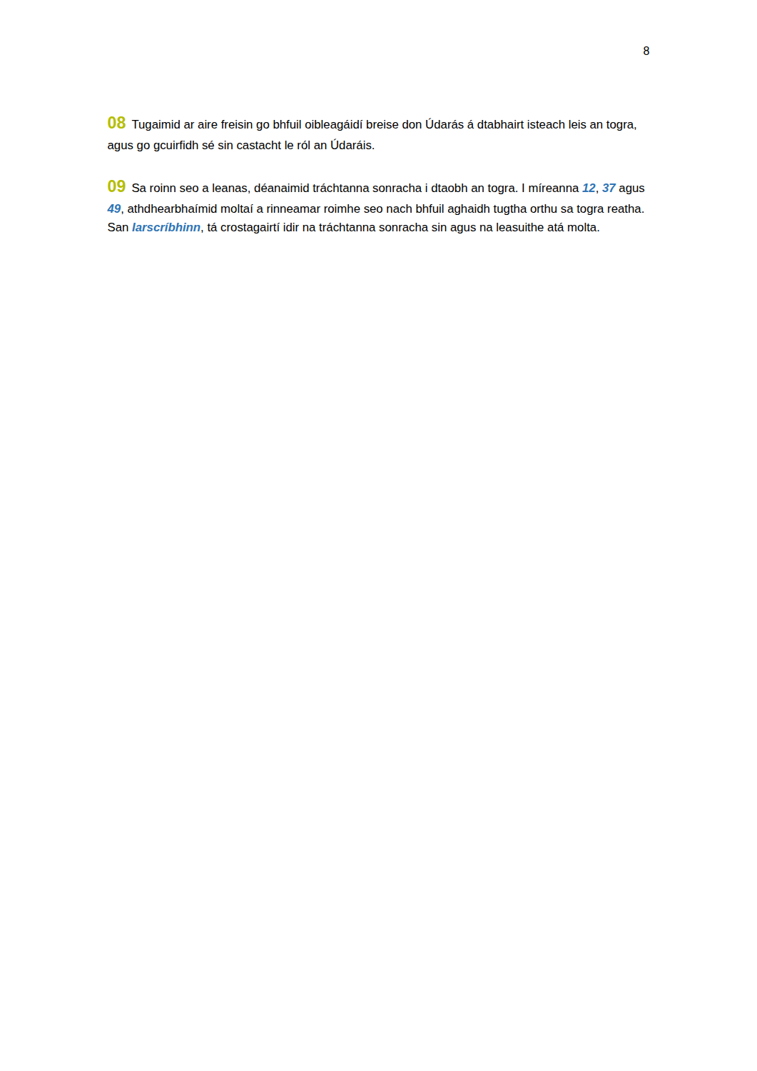8
08 Tugaimid ar aire freisin go bhfuil oibleagáidí breise don Údarás á dtabhairt isteach leis an togra, agus go gcuirfidh sé sin castacht le ról an Údaráis.
09 Sa roinn seo a leanas, déanaimid tráchtanna sonracha i dtaobh an togra. I míreanna 12, 37 agus 49, athdhearbhaímid moltaí a rinneamar roimhe seo nach bhfuil aghaidh tugtha orthu sa togra reatha. San Iarscríbhinn, tá crostagairtí idir na tráchtanna sonracha sin agus na leasuithe atá molta.